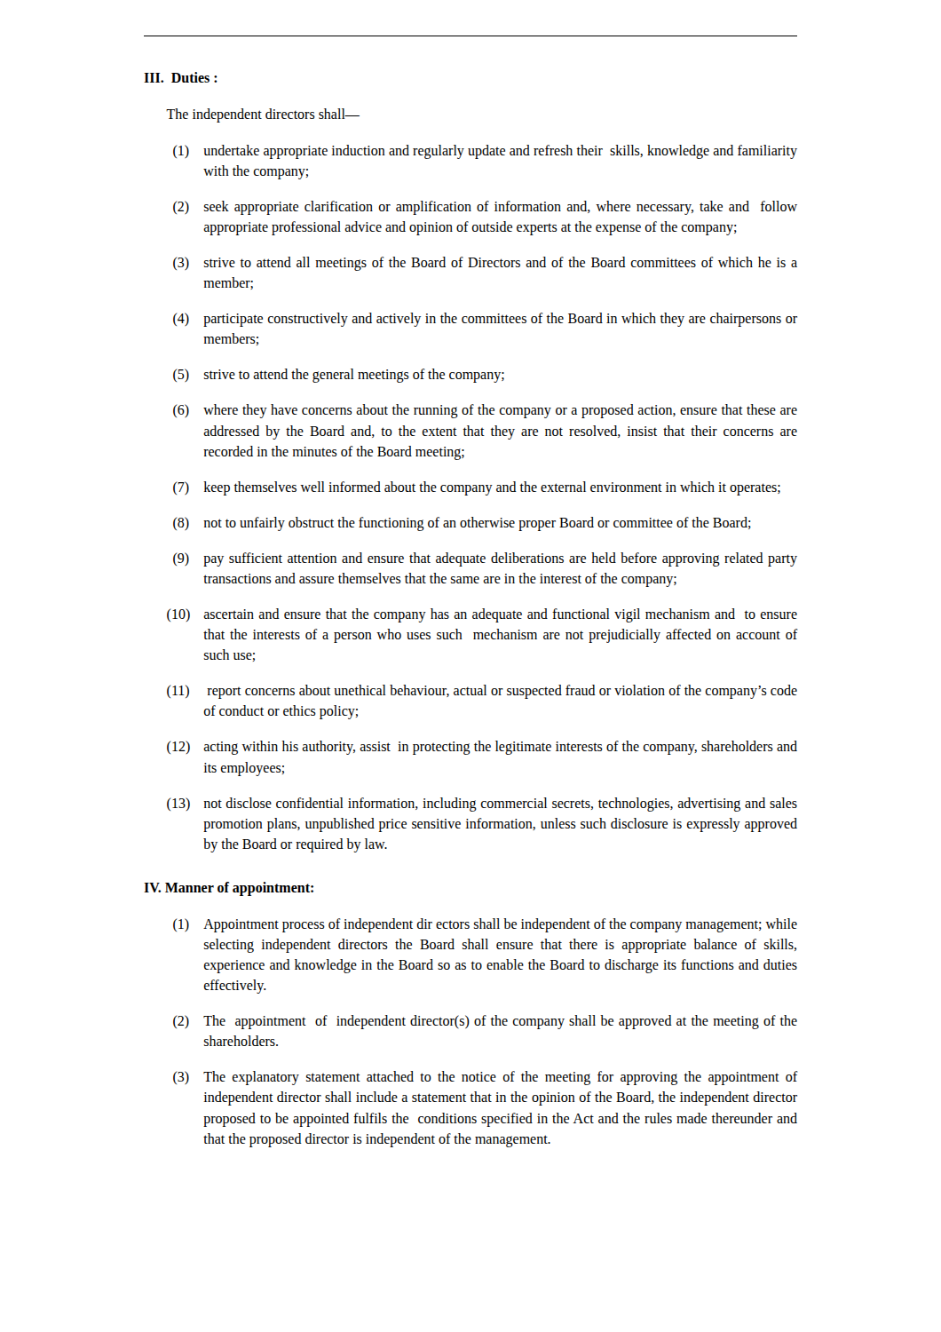III. Duties :
The independent directors shall—
(1) undertake appropriate induction and regularly update and refresh their skills, knowledge and familiarity with the company;
(2) seek appropriate clarification or amplification of information and, where necessary, take and follow appropriate professional advice and opinion of outside experts at the expense of the company;
(3) strive to attend all meetings of the Board of Directors and of the Board committees of which he is a member;
(4) participate constructively and actively in the committees of the Board in which they are chairpersons or members;
(5) strive to attend the general meetings of the company;
(6) where they have concerns about the running of the company or a proposed action, ensure that these are addressed by the Board and, to the extent that they are not resolved, insist that their concerns are recorded in the minutes of the Board meeting;
(7) keep themselves well informed about the company and the external environment in which it operates;
(8) not to unfairly obstruct the functioning of an otherwise proper Board or committee of the Board;
(9) pay sufficient attention and ensure that adequate deliberations are held before approving related party transactions and assure themselves that the same are in the interest of the company;
(10) ascertain and ensure that the company has an adequate and functional vigil mechanism and to ensure that the interests of a person who uses such mechanism are not prejudicially affected on account of such use;
(11) report concerns about unethical behaviour, actual or suspected fraud or violation of the company’s code of conduct or ethics policy;
(12) acting within his authority, assist in protecting the legitimate interests of the company, shareholders and its employees;
(13) not disclose confidential information, including commercial secrets, technologies, advertising and sales promotion plans, unpublished price sensitive information, unless such disclosure is expressly approved by the Board or required by law.
IV. Manner of appointment:
(1) Appointment process of independent dir ectors shall be independent of the company management; while selecting independent directors the Board shall ensure that there is appropriate balance of skills, experience and knowledge in the Board so as to enable the Board to discharge its functions and duties effectively.
(2) The appointment of independent director(s) of the company shall be approved at the meeting of the shareholders.
(3) The explanatory statement attached to the notice of the meeting for approving the appointment of independent director shall include a statement that in the opinion of the Board, the independent director proposed to be appointed fulfils the conditions specified in the Act and the rules made thereunder and that the proposed director is independent of the management.